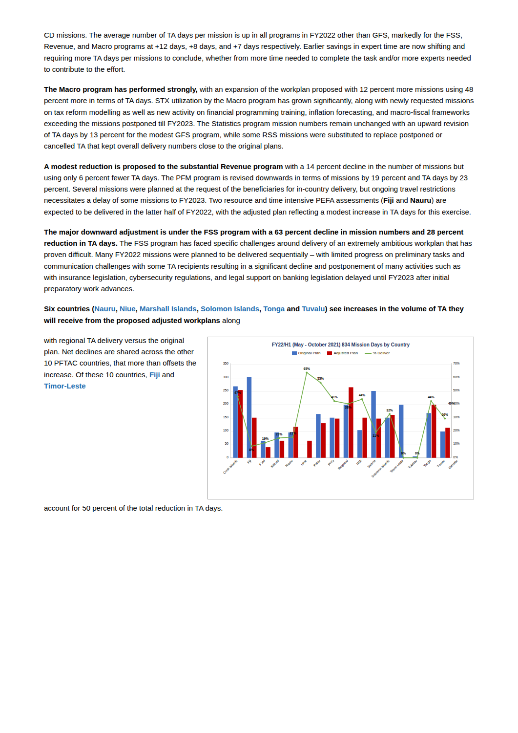CD missions. The average number of TA days per mission is up in all programs in FY2022 other than GFS, markedly for the FSS, Revenue, and Macro programs at +12 days, +8 days, and +7 days respectively. Earlier savings in expert time are now shifting and requiring more TA days per missions to conclude, whether from more time needed to complete the task and/or more experts needed to contribute to the effort.
The Macro program has performed strongly, with an expansion of the workplan proposed with 12 percent more missions using 48 percent more in terms of TA days. STX utilization by the Macro program has grown significantly, along with newly requested missions on tax reform modelling as well as new activity on financial programming training, inflation forecasting, and macro-fiscal frameworks exceeding the missions postponed till FY2023. The Statistics program mission numbers remain unchanged with an upward revision of TA days by 13 percent for the modest GFS program, while some RSS missions were substituted to replace postponed or cancelled TA that kept overall delivery numbers close to the original plans.
A modest reduction is proposed to the substantial Revenue program with a 14 percent decline in the number of missions but using only 6 percent fewer TA days. The PFM program is revised downwards in terms of missions by 19 percent and TA days by 23 percent. Several missions were planned at the request of the beneficiaries for in-country delivery, but ongoing travel restrictions necessitates a delay of some missions to FY2023. Two resource and time intensive PEFA assessments (Fiji and Nauru) are expected to be delivered in the latter half of FY2022, with the adjusted plan reflecting a modest increase in TA days for this exercise.
The major downward adjustment is under the FSS program with a 63 percent decline in mission numbers and 28 percent reduction in TA days. The FSS program has faced specific challenges around delivery of an extremely ambitious workplan that has proven difficult. Many FY2022 missions were planned to be delivered sequentially – with limited progress on preliminary tasks and communication challenges with some TA recipients resulting in a significant decline and postponement of many activities such as with insurance legislation, cybersecurity regulations, and legal support on banking legislation delayed until FY2023 after initial preparatory work advances.
Six countries (Nauru, Niue, Marshall Islands, Solomon Islands, Tonga and Tuvalu) see increases in the volume of TA they will receive from the proposed adjusted workplans along
FY22/H1 (May - October 2021) 834 Mission Days by Country
Original Plan Adjusted Plan % Deliver
350 300 250 200 150 100 50 0 70% 60% 50% 40% 30% 20% 10% 0% 47% 8% 19% 23% 21% 65% 55% 41% 38% 44% 11% 32% 0% 0% 44% 26% 40% Cook Islands Fiji FSM Kiribati Nauru Niue Palau PNG Regional RMI Samoa Solomon Islands Timor-Leste Tokelau Tonga Tuvalu Vanuatu
with regional TA delivery versus the original plan. Net declines are shared across the other 10 PFTAC countries, that more than offsets the increase. Of these 10 countries, Fiji and Timor-Leste
account for 50 percent of the total reduction in TA days.